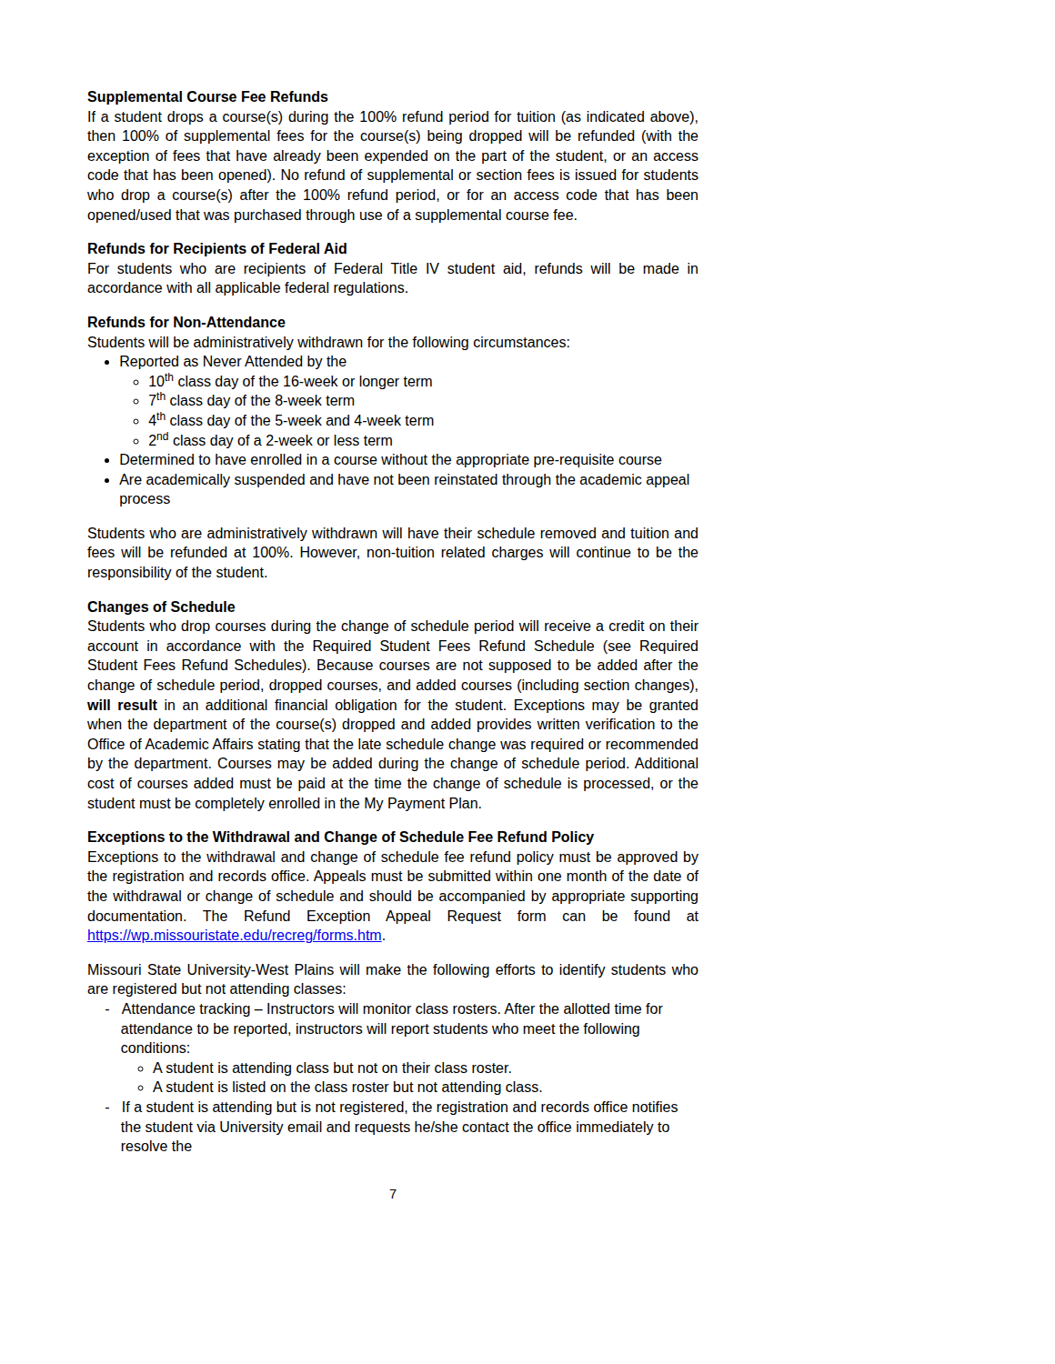Supplemental Course Fee Refunds
If a student drops a course(s) during the 100% refund period for tuition (as indicated above), then 100% of supplemental fees for the course(s) being dropped will be refunded (with the exception of fees that have already been expended on the part of the student, or an access code that has been opened). No refund of supplemental or section fees is issued for students who drop a course(s) after the 100% refund period, or for an access code that has been opened/used that was purchased through use of a supplemental course fee.
Refunds for Recipients of Federal Aid
For students who are recipients of Federal Title IV student aid, refunds will be made in accordance with all applicable federal regulations.
Refunds for Non-Attendance
Students will be administratively withdrawn for the following circumstances:
Reported as Never Attended by the
10th class day of the 16-week or longer term
7th class day of the 8-week term
4th class day of the 5-week and 4-week term
2nd class day of a 2-week or less term
Determined to have enrolled in a course without the appropriate pre-requisite course
Are academically suspended and have not been reinstated through the academic appeal process
Students who are administratively withdrawn will have their schedule removed and tuition and fees will be refunded at 100%. However, non-tuition related charges will continue to be the responsibility of the student.
Changes of Schedule
Students who drop courses during the change of schedule period will receive a credit on their account in accordance with the Required Student Fees Refund Schedule (see Required Student Fees Refund Schedules). Because courses are not supposed to be added after the change of schedule period, dropped courses, and added courses (including section changes), will result in an additional financial obligation for the student. Exceptions may be granted when the department of the course(s) dropped and added provides written verification to the Office of Academic Affairs stating that the late schedule change was required or recommended by the department. Courses may be added during the change of schedule period. Additional cost of courses added must be paid at the time the change of schedule is processed, or the student must be completely enrolled in the My Payment Plan.
Exceptions to the Withdrawal and Change of Schedule Fee Refund Policy
Exceptions to the withdrawal and change of schedule fee refund policy must be approved by the registration and records office. Appeals must be submitted within one month of the date of the withdrawal or change of schedule and should be accompanied by appropriate supporting documentation. The Refund Exception Appeal Request form can be found at https://wp.missouristate.edu/recreg/forms.htm.
Missouri State University-West Plains will make the following efforts to identify students who are registered but not attending classes:
Attendance tracking – Instructors will monitor class rosters. After the allotted time for attendance to be reported, instructors will report students who meet the following conditions:
A student is attending class but not on their class roster.
A student is listed on the class roster but not attending class.
If a student is attending but is not registered, the registration and records office notifies the student via University email and requests he/she contact the office immediately to resolve the
7